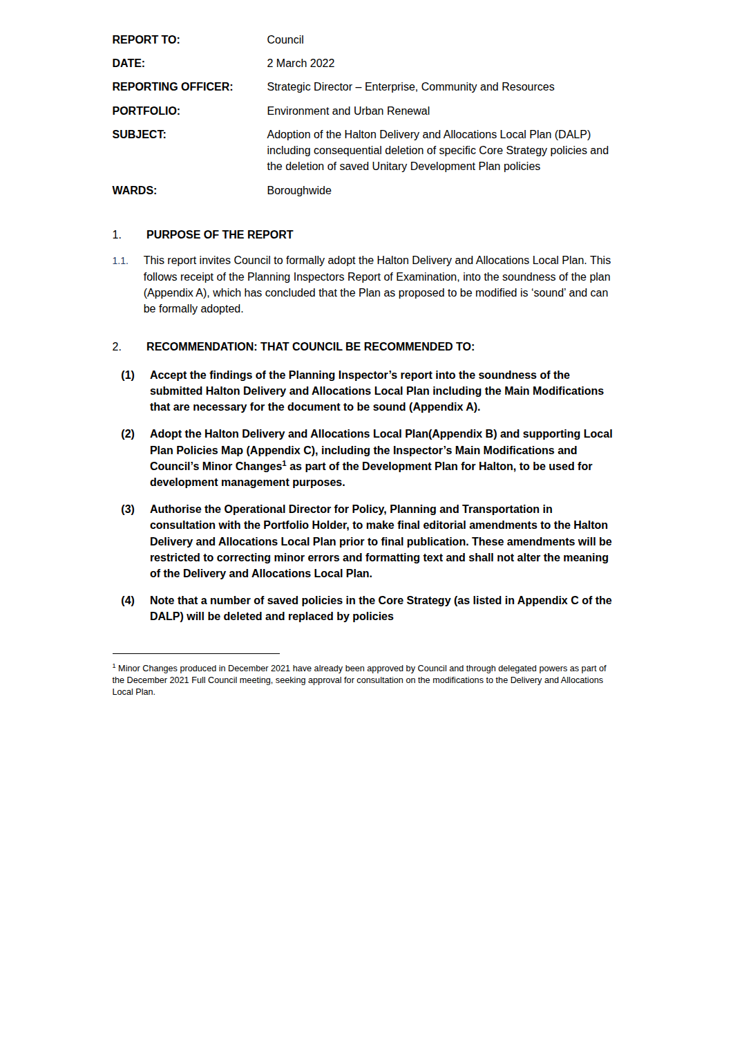| Report to: | Council |
| Date: | 2 March 2022 |
| Reporting Officer: | Strategic Director – Enterprise, Community and Resources |
| Portfolio: | Environment and Urban Renewal |
| Subject: | Adoption of the Halton Delivery and Allocations Local Plan (DALP) including consequential deletion of specific Core Strategy policies and the deletion of saved Unitary Development Plan policies |
| Wards: | Boroughwide |
1.
Purpose of the Report
1.1. This report invites Council to formally adopt the Halton Delivery and Allocations Local Plan. This follows receipt of the Planning Inspectors Report of Examination, into the soundness of the plan (Appendix A), which has concluded that the Plan as proposed to be modified is ‘sound’ and can be formally adopted.
2.
Recommendation: That Council be recommended to:
Accept the findings of the Planning Inspector’s report into the soundness of the submitted Halton Delivery and Allocations Local Plan including the Main Modifications that are necessary for the document to be sound (Appendix A).
Adopt the Halton Delivery and Allocations Local Plan(Appendix B) and supporting Local Plan Policies Map (Appendix C), including the Inspector’s Main Modifications and Council’s Minor Changes1 as part of the Development Plan for Halton, to be used for development management purposes.
Authorise the Operational Director for Policy, Planning and Transportation in consultation with the Portfolio Holder, to make final editorial amendments to the Halton Delivery and Allocations Local Plan prior to final publication. These amendments will be restricted to correcting minor errors and formatting text and shall not alter the meaning of the Delivery and Allocations Local Plan.
Note that a number of saved policies in the Core Strategy (as listed in Appendix C of the DALP) will be deleted and replaced by policies
1 Minor Changes produced in December 2021 have already been approved by Council and through delegated powers as part of the December 2021 Full Council meeting, seeking approval for consultation on the modifications to the Delivery and Allocations Local Plan.